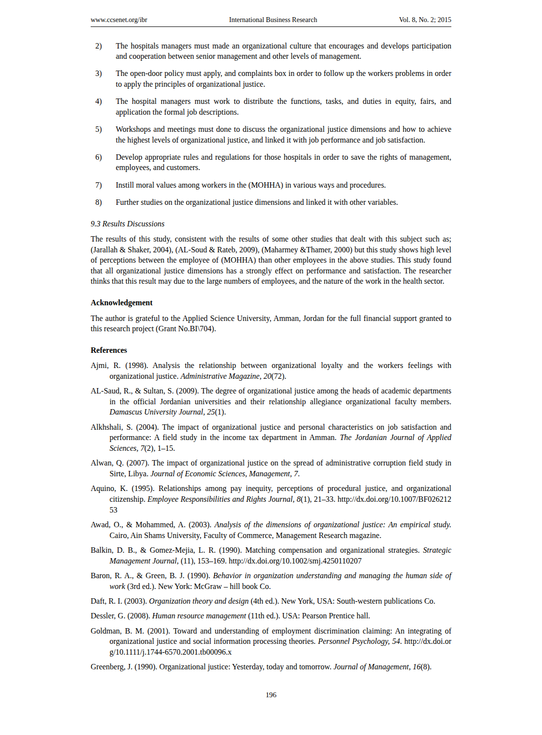www.ccsenet.org/ibr International Business Research Vol. 8, No. 2; 2015
The hospitals managers must made an organizational culture that encourages and develops participation and cooperation between senior management and other levels of management.
The open-door policy must apply, and complaints box in order to follow up the workers problems in order to apply the principles of organizational justice.
The hospital managers must work to distribute the functions, tasks, and duties in equity, fairs, and application the formal job descriptions.
Workshops and meetings must done to discuss the organizational justice dimensions and how to achieve the highest levels of organizational justice, and linked it with job performance and job satisfaction.
Develop appropriate rules and regulations for those hospitals in order to save the rights of management, employees, and customers.
Instill moral values among workers in the (MOHHA) in various ways and procedures.
Further studies on the organizational justice dimensions and linked it with other variables.
9.3 Results Discussions
The results of this study, consistent with the results of some other studies that dealt with this subject such as; (Jarallah & Shaker, 2004), (AL-Soud & Rateb, 2009), (Maharmey &Thamer, 2000) but this study shows high level of perceptions between the employee of (MOHHA) than other employees in the above studies. This study found that all organizational justice dimensions has a strongly effect on performance and satisfaction. The researcher thinks that this result may due to the large numbers of employees, and the nature of the work in the health sector.
Acknowledgement
The author is grateful to the Applied Science University, Amman, Jordan for the full financial support granted to this research project (Grant No.BI\704).
References
Ajmi, R. (1998). Analysis the relationship between organizational loyalty and the workers feelings with organizational justice. Administrative Magazine, 20(72).
AL-Saud, R., & Sultan, S. (2009). The degree of organizational justice among the heads of academic departments in the official Jordanian universities and their relationship allegiance organizational faculty members. Damascus University Journal, 25(1).
Alkhshali, S. (2004). The impact of organizational justice and personal characteristics on job satisfaction and performance: A field study in the income tax department in Amman. The Jordanian Journal of Applied Sciences, 7(2), 1–15.
Alwan, Q. (2007). The impact of organizational justice on the spread of administrative corruption field study in Sirte, Libya. Journal of Economic Sciences, Management, 7.
Aquino, K. (1995). Relationships among pay inequity, perceptions of procedural justice, and organizational citizenship. Employee Responsibilities and Rights Journal, 8(1), 21–33. http://dx.doi.org/10.1007/BF02621253
Awad, O., & Mohammed, A. (2003). Analysis of the dimensions of organizational justice: An empirical study. Cairo, Ain Shams University, Faculty of Commerce, Management Research magazine.
Balkin, D. B., & Gomez-Mejia, L. R. (1990). Matching compensation and organizational strategies. Strategic Management Journal, (11), 153–169. http://dx.doi.org/10.1002/smj.4250110207
Baron, R. A., & Green, B. J. (1990). Behavior in organization understanding and managing the human side of work (3rd ed.). New York: McGraw – hill book Co.
Daft, R. I. (2003). Organization theory and design (4th ed.). New York, USA: South-western publications Co.
Dessler, G. (2008). Human resource management (11th ed.). USA: Pearson Prentice hall.
Goldman, B. M. (2001). Toward and understanding of employment discrimination claiming: An integrating of organizational justice and social information processing theories. Personnel Psychology, 54. http://dx.doi.org/10.1111/j.1744-6570.2001.tb00096.x
Greenberg, J. (1990). Organizational justice: Yesterday, today and tomorrow. Journal of Management, 16(8).
196